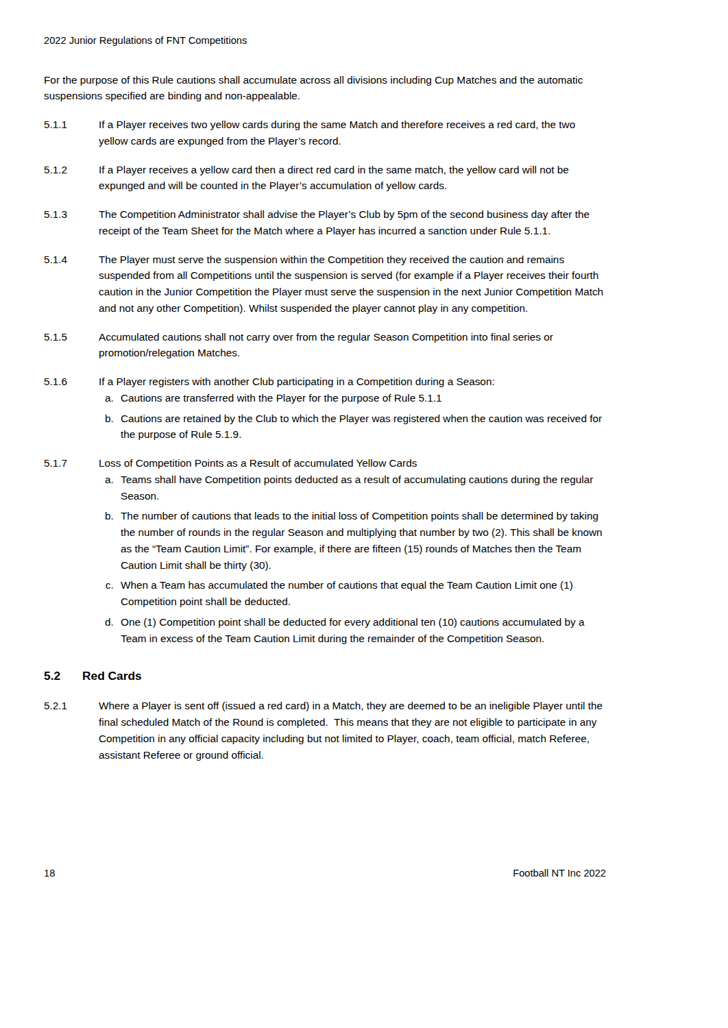2022 Junior Regulations of FNT Competitions
For the purpose of this Rule cautions shall accumulate across all divisions including Cup Matches and the automatic suspensions specified are binding and non-appealable.
5.1.1
If a Player receives two yellow cards during the same Match and therefore receives a red card, the two yellow cards are expunged from the Player’s record.
5.1.2
If a Player receives a yellow card then a direct red card in the same match, the yellow card will not be expunged and will be counted in the Player’s accumulation of yellow cards.
5.1.3
The Competition Administrator shall advise the Player’s Club by 5pm of the second business day after the receipt of the Team Sheet for the Match where a Player has incurred a sanction under Rule 5.1.1.
5.1.4
The Player must serve the suspension within the Competition they received the caution and remains suspended from all Competitions until the suspension is served (for example if a Player receives their fourth caution in the Junior Competition the Player must serve the suspension in the next Junior Competition Match and not any other Competition). Whilst suspended the player cannot play in any competition.
5.1.5
Accumulated cautions shall not carry over from the regular Season Competition into final series or promotion/relegation Matches.
5.1.6
If a Player registers with another Club participating in a Competition during a Season:
Cautions are transferred with the Player for the purpose of Rule 5.1.1
Cautions are retained by the Club to which the Player was registered when the caution was received for the purpose of Rule 5.1.9.
5.1.7
Loss of Competition Points as a Result of accumulated Yellow Cards
Teams shall have Competition points deducted as a result of accumulating cautions during the regular Season.
The number of cautions that leads to the initial loss of Competition points shall be determined by taking the number of rounds in the regular Season and multiplying that number by two (2). This shall be known as the “Team Caution Limit”. For example, if there are fifteen (15) rounds of Matches then the Team Caution Limit shall be thirty (30).
When a Team has accumulated the number of cautions that equal the Team Caution Limit one (1) Competition point shall be deducted.
One (1) Competition point shall be deducted for every additional ten (10) cautions accumulated by a Team in excess of the Team Caution Limit during the remainder of the Competition Season.
5.2 Red Cards
5.2.1
Where a Player is sent off (issued a red card) in a Match, they are deemed to be an ineligible Player until the final scheduled Match of the Round is completed. This means that they are not eligible to participate in any Competition in any official capacity including but not limited to Player, coach, team official, match Referee, assistant Referee or ground official.
18
Football NT Inc 2022